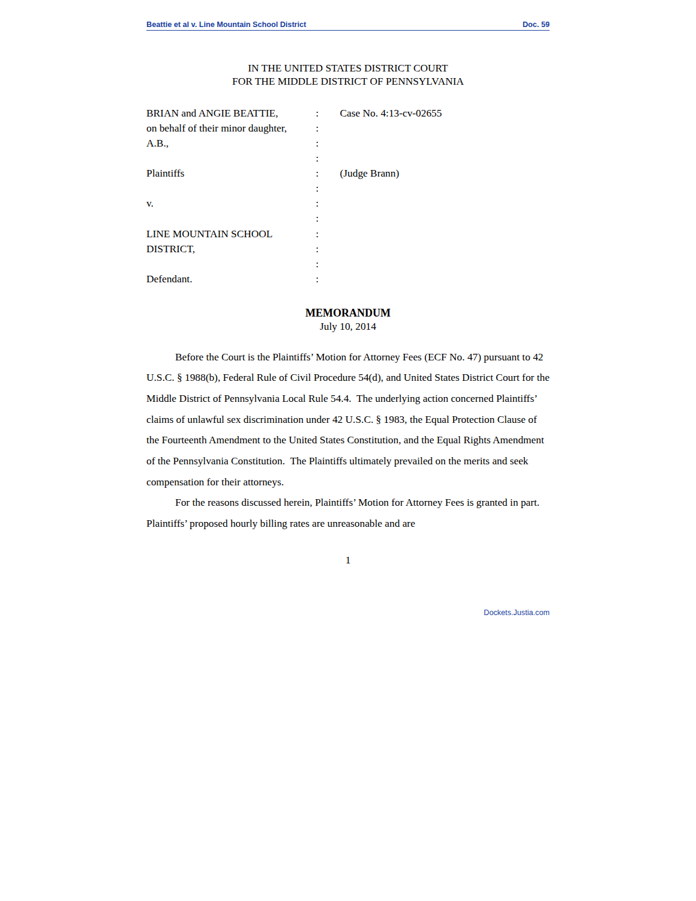Beattie et al v. Line Mountain School District Doc. 59
IN THE UNITED STATES DISTRICT COURT
FOR THE MIDDLE DISTRICT OF PENNSYLVANIA
| BRIAN and ANGIE BEATTIE, | : | Case No. 4:13-cv-02655 |
| on behalf of their minor daughter, | : | |
| A.B., | : | |
| | : | |
| Plaintiffs | : | (Judge Brann) |
| | : | |
| v. | : | |
| | : | |
| LINE MOUNTAIN SCHOOL | : | |
| DISTRICT, | : | |
| | : | |
| Defendant. | : | |
MEMORANDUM
July 10, 2014
Before the Court is the Plaintiffs’ Motion for Attorney Fees (ECF No. 47) pursuant to 42 U.S.C. § 1988(b), Federal Rule of Civil Procedure 54(d), and United States District Court for the Middle District of Pennsylvania Local Rule 54.4. The underlying action concerned Plaintiffs’ claims of unlawful sex discrimination under 42 U.S.C. § 1983, the Equal Protection Clause of the Fourteenth Amendment to the United States Constitution, and the Equal Rights Amendment of the Pennsylvania Constitution. The Plaintiffs ultimately prevailed on the merits and seek compensation for their attorneys.
For the reasons discussed herein, Plaintiffs’ Motion for Attorney Fees is granted in part. Plaintiffs’ proposed hourly billing rates are unreasonable and are
1
Dockets. Justia.com